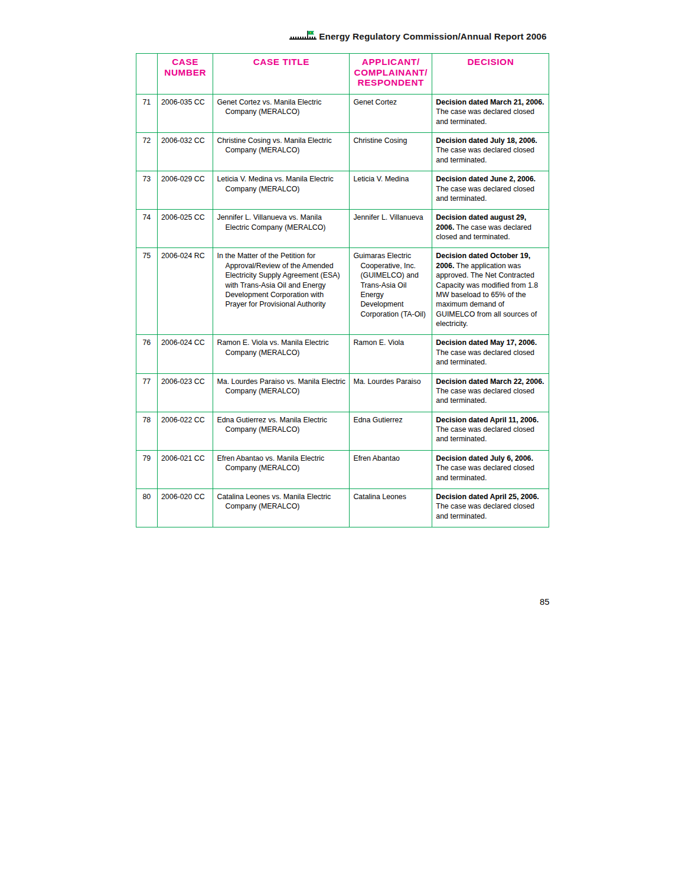Energy Regulatory Commission/Annual Report 2006
| | CASE NUMBER | CASE TITLE | APPLICANT/ COMPLAINANT/ RESPONDENT | DECISION |
| --- | --- | --- | --- | --- |
| 71 | 2006-035 CC | Genet Cortez vs. Manila Electric Company (MERALCO) | Genet Cortez | Decision dated March 21, 2006. The case was declared closed and terminated. |
| 72 | 2006-032 CC | Christine Cosing vs. Manila Electric Company (MERALCO) | Christine Cosing | Decision dated July 18, 2006. The case was declared closed and terminated. |
| 73 | 2006-029 CC | Leticia V. Medina vs. Manila Electric Company (MERALCO) | Leticia V. Medina | Decision dated June 2, 2006. The case was declared closed and terminated. |
| 74 | 2006-025 CC | Jennifer L. Villanueva vs. Manila Electric Company (MERALCO) | Jennifer L. Villanueva | Decision dated august 29, 2006. The case was declared closed and terminated. |
| 75 | 2006-024 RC | In the Matter of the Petition for Approval/Review of the Amended Electricity Supply Agreement (ESA) with Trans-Asia Oil and Energy Development Corporation with Prayer for Provisional Authority | Guimaras Electric Cooperative, Inc. (GUIMELCO) and Trans-Asia Oil Energy Development Corporation (TA-Oil) | Decision dated October 19, 2006. The application was approved. The Net Contracted Capacity was modified from 1.8 MW baseload to 65% of the maximum demand of GUIMELCO from all sources of electricity. |
| 76 | 2006-024 CC | Ramon E. Viola vs. Manila Electric Company (MERALCO) | Ramon E. Viola | Decision dated May 17, 2006. The case was declared closed and terminated. |
| 77 | 2006-023 CC | Ma. Lourdes Paraiso vs. Manila Electric Company (MERALCO) | Ma. Lourdes Paraiso | Decision dated March 22, 2006. The case was declared closed and terminated. |
| 78 | 2006-022 CC | Edna Gutierrez vs. Manila Electric Company (MERALCO) | Edna Gutierrez | Decision dated April 11, 2006. The case was declared closed and terminated. |
| 79 | 2006-021 CC | Efren Abantao vs. Manila Electric Company (MERALCO) | Efren Abantao | Decision dated July 6, 2006. The case was declared closed and terminated. |
| 80 | 2006-020 CC | Catalina Leones vs. Manila Electric Company (MERALCO) | Catalina Leones | Decision dated April 25, 2006. The case was declared closed and terminated. |
85